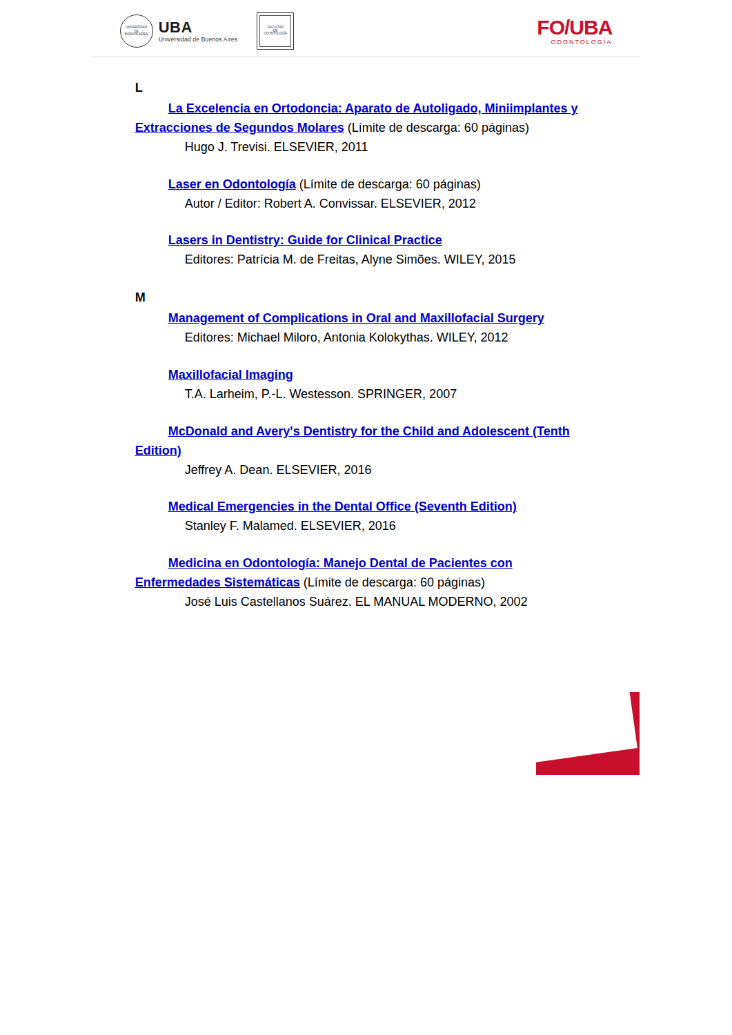UNIVERSIDAD
DE
BUENOS AIRES
UBA
Universidad de Buenos Aires
FACULTAD
DE
ODONTOLOGÍA
FO/UBA
ODONTOLOGÍA
L
La Excelencia en Ortodoncia: Aparato de Autoligado, Miniimplantes y Extracciones de Segundos Molares (Límite de descarga: 60 páginas)
Hugo J. Trevisi. ELSEVIER, 2011
Laser en Odontología (Límite de descarga: 60 páginas)
Autor / Editor: Robert A. Convissar. ELSEVIER, 2012
Lasers in Dentistry: Guide for Clinical Practice
Editores: Patrícia M. de Freitas, Alyne Simões. WILEY, 2015
M
Management of Complications in Oral and Maxillofacial Surgery
Editores: Michael Miloro, Antonia Kolokythas. WILEY, 2012
Maxillofacial Imaging
T.A. Larheim, P.-L. Westesson. SPRINGER, 2007
McDonald and Avery's Dentistry for the Child and Adolescent (Tenth Edition)
Jeffrey A. Dean. ELSEVIER, 2016
Medical Emergencies in the Dental Office (Seventh Edition)
Stanley F. Malamed. ELSEVIER, 2016
Medicina en Odontología: Manejo Dental de Pacientes con Enfermedades Sistemáticas (Límite de descarga: 60 páginas)
José Luis Castellanos Suárez. EL MANUAL MODERNO, 2002